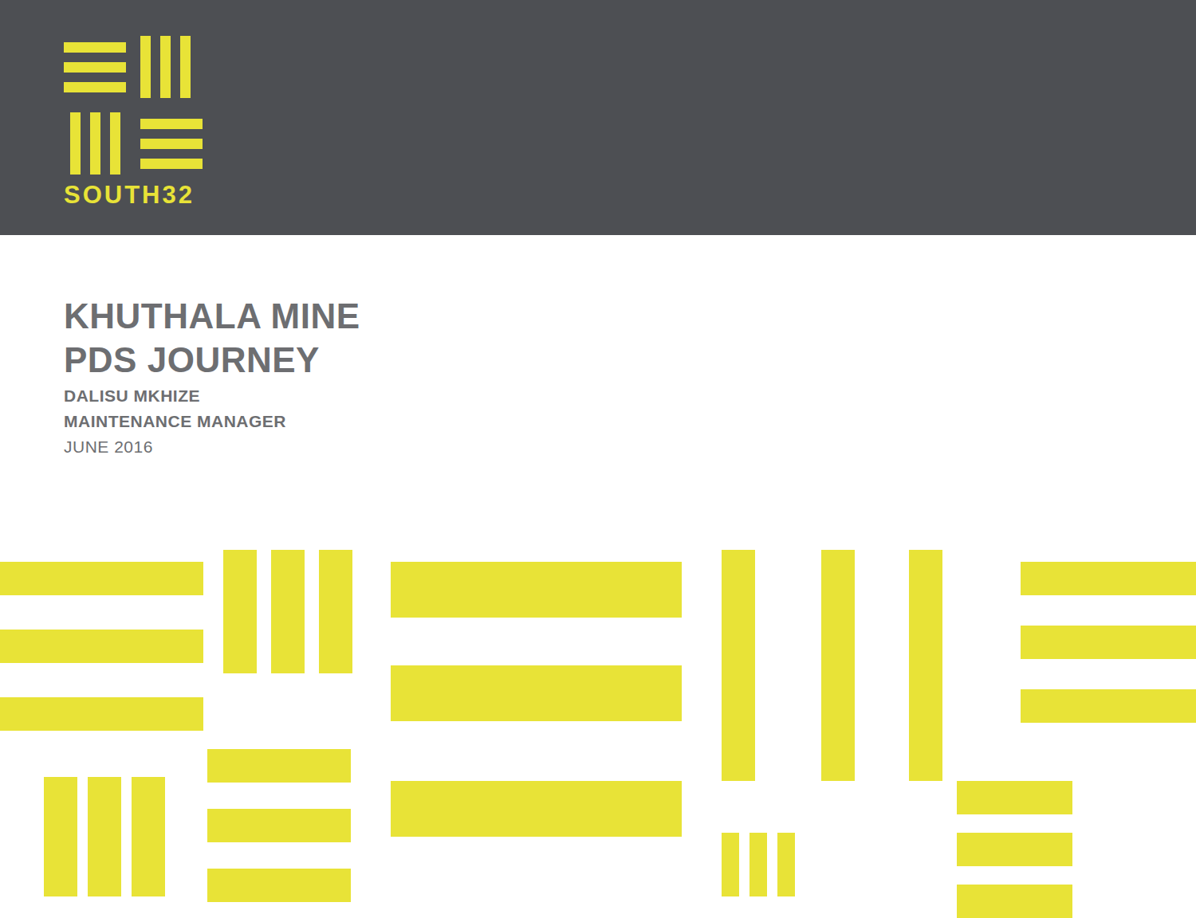SOUTH32
KHUTHALA MINE
PDS JOURNEY
DALISU MKHIZE
MAINTENANCE MANAGER
JUNE 2016